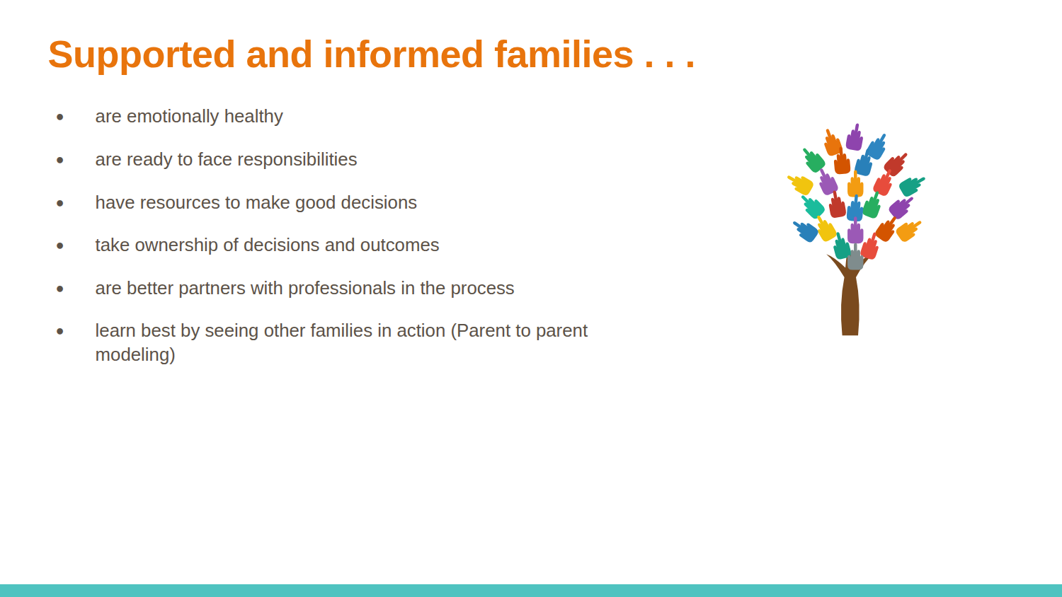Supported and informed families . . .
are emotionally healthy
are ready to face responsibilities
have resources to make good decisions
take ownership of decisions and outcomes
are better partners with professionals in the process
learn best by seeing other families in action (Parent to parent modeling)